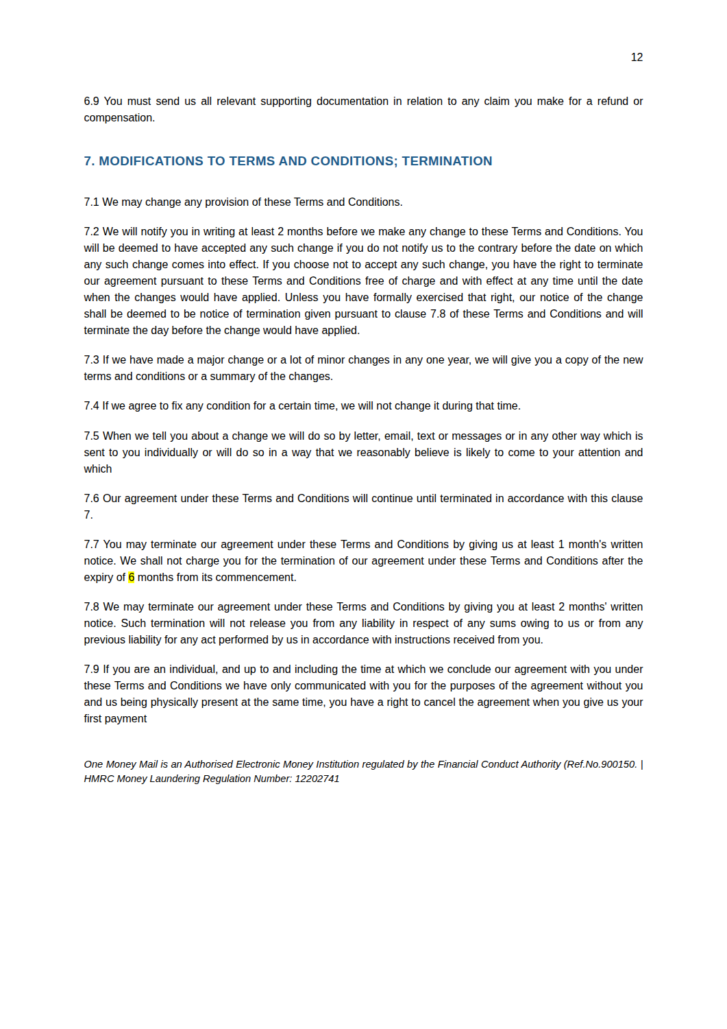12
6.9 You must send us all relevant supporting documentation in relation to any claim you make for a refund or compensation.
7. MODIFICATIONS TO TERMS AND CONDITIONS; TERMINATION
7.1 We may change any provision of these Terms and Conditions.
7.2 We will notify you in writing at least 2 months before we make any change to these Terms and Conditions. You will be deemed to have accepted any such change if you do not notify us to the contrary before the date on which any such change comes into effect. If you choose not to accept any such change, you have the right to terminate our agreement pursuant to these Terms and Conditions free of charge and with effect at any time until the date when the changes would have applied. Unless you have formally exercised that right, our notice of the change shall be deemed to be notice of termination given pursuant to clause 7.8 of these Terms and Conditions and will terminate the day before the change would have applied.
7.3 If we have made a major change or a lot of minor changes in any one year, we will give you a copy of the new terms and conditions or a summary of the changes.
7.4 If we agree to fix any condition for a certain time, we will not change it during that time.
7.5 When we tell you about a change we will do so by letter, email, text or messages or in any other way which is sent to you individually or will do so in a way that we reasonably believe is likely to come to your attention and which
7.6 Our agreement under these Terms and Conditions will continue until terminated in accordance with this clause 7.
7.7 You may terminate our agreement under these Terms and Conditions by giving us at least 1 month's written notice. We shall not charge you for the termination of our agreement under these Terms and Conditions after the expiry of 6 months from its commencement.
7.8 We may terminate our agreement under these Terms and Conditions by giving you at least 2 months' written notice. Such termination will not release you from any liability in respect of any sums owing to us or from any previous liability for any act performed by us in accordance with instructions received from you.
7.9 If you are an individual, and up to and including the time at which we conclude our agreement with you under these Terms and Conditions we have only communicated with you for the purposes of the agreement without you and us being physically present at the same time, you have a right to cancel the agreement when you give us your first payment
One Money Mail is an Authorised Electronic Money Institution regulated by the Financial Conduct Authority (Ref.No.900150. | HMRC Money Laundering Regulation Number: 12202741